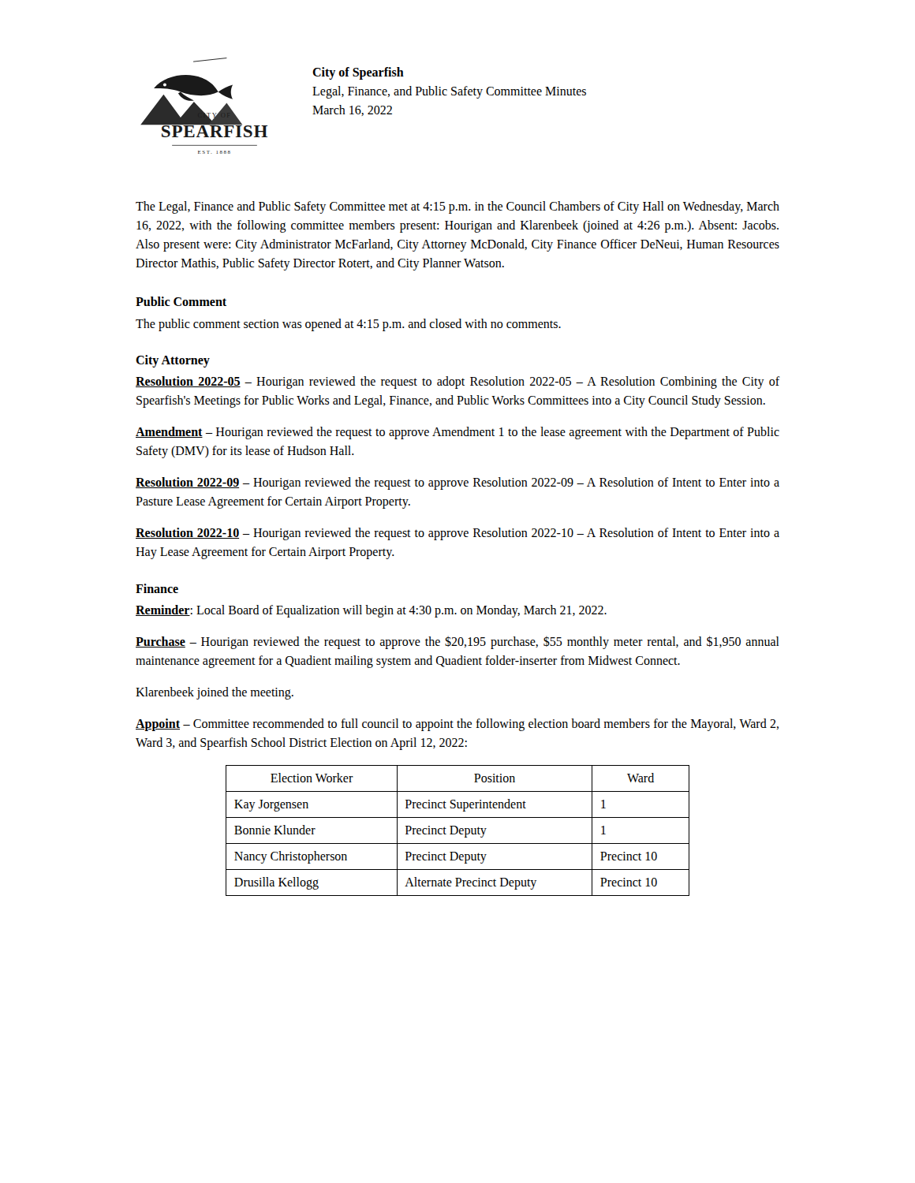CITY OF SPEARFISH EST. 1888
City of Spearfish
Legal, Finance, and Public Safety Committee Minutes
March 16, 2022
The Legal, Finance and Public Safety Committee met at 4:15 p.m. in the Council Chambers of City Hall on Wednesday, March 16, 2022, with the following committee members present: Hourigan and Klarenbeek (joined at 4:26 p.m.). Absent: Jacobs. Also present were: City Administrator McFarland, City Attorney McDonald, City Finance Officer DeNeui, Human Resources Director Mathis, Public Safety Director Rotert, and City Planner Watson.
Public Comment
The public comment section was opened at 4:15 p.m. and closed with no comments.
City Attorney
Resolution 2022-05 – Hourigan reviewed the request to adopt Resolution 2022-05 – A Resolution Combining the City of Spearfish's Meetings for Public Works and Legal, Finance, and Public Works Committees into a City Council Study Session.
Amendment – Hourigan reviewed the request to approve Amendment 1 to the lease agreement with the Department of Public Safety (DMV) for its lease of Hudson Hall.
Resolution 2022-09 – Hourigan reviewed the request to approve Resolution 2022-09 – A Resolution of Intent to Enter into a Pasture Lease Agreement for Certain Airport Property.
Resolution 2022-10 – Hourigan reviewed the request to approve Resolution 2022-10 – A Resolution of Intent to Enter into a Hay Lease Agreement for Certain Airport Property.
Finance
Reminder: Local Board of Equalization will begin at 4:30 p.m. on Monday, March 21, 2022.
Purchase – Hourigan reviewed the request to approve the $20,195 purchase, $55 monthly meter rental, and $1,950 annual maintenance agreement for a Quadient mailing system and Quadient folder-inserter from Midwest Connect.
Klarenbeek joined the meeting.
Appoint – Committee recommended to full council to appoint the following election board members for the Mayoral, Ward 2, Ward 3, and Spearfish School District Election on April 12, 2022:
| Election Worker | Position | Ward |
| --- | --- | --- |
| Kay Jorgensen | Precinct Superintendent | 1 |
| Bonnie Klunder | Precinct Deputy | 1 |
| Nancy Christopherson | Precinct Deputy | Precinct 10 |
| Drusilla Kellogg | Alternate Precinct Deputy | Precinct 10 |